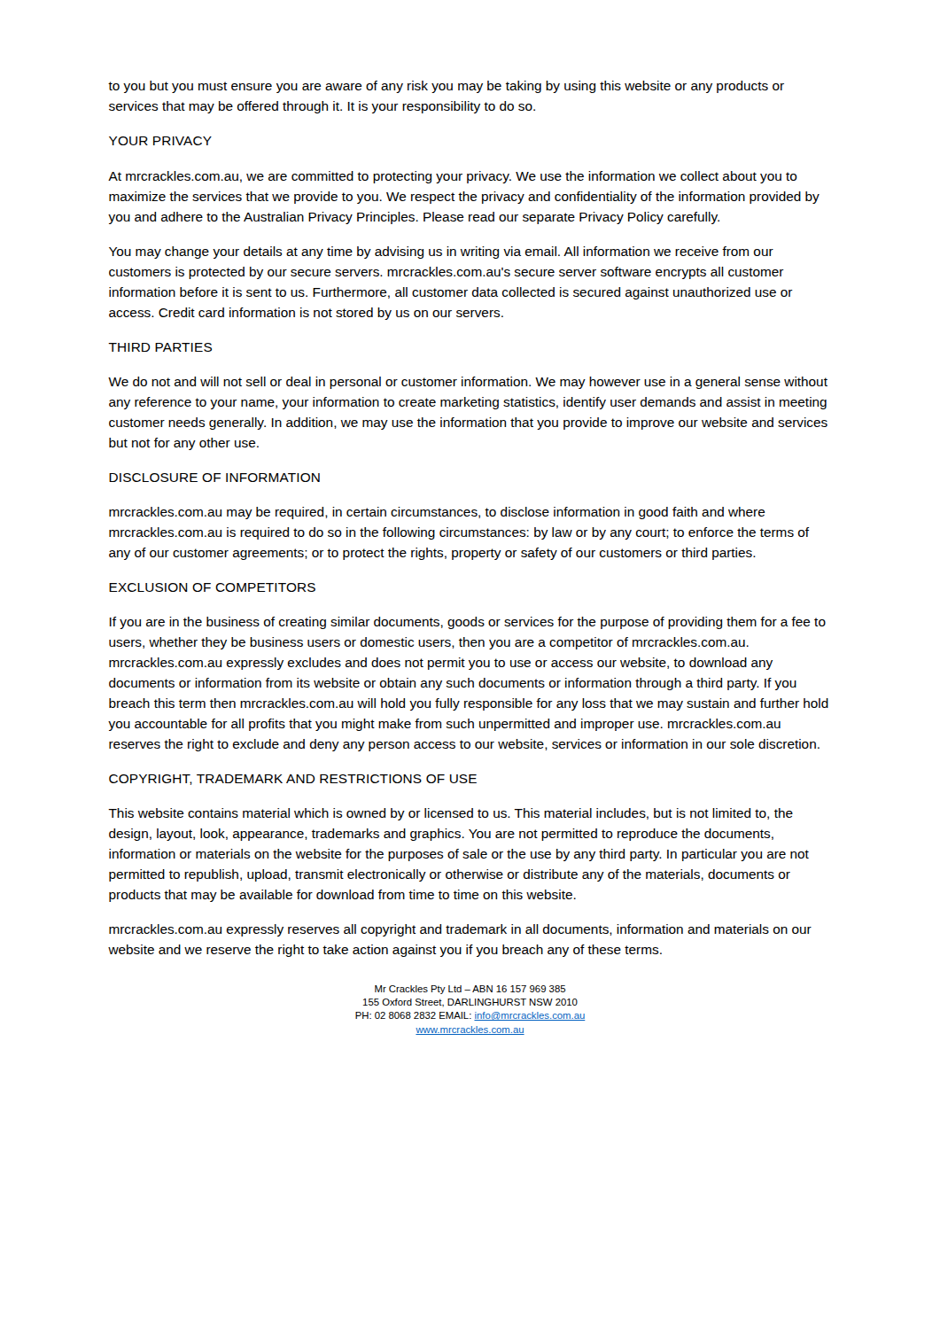to you but you must ensure you are aware of any risk you may be taking by using this website or any products or services that may be offered through it. It is your responsibility to do so.
YOUR PRIVACY
At mrcrackles.com.au, we are committed to protecting your privacy. We use the information we collect about you to maximize the services that we provide to you. We respect the privacy and confidentiality of the information provided by you and adhere to the Australian Privacy Principles. Please read our separate Privacy Policy carefully.
You may change your details at any time by advising us in writing via email. All information we receive from our customers is protected by our secure servers. mrcrackles.com.au's secure server software encrypts all customer information before it is sent to us. Furthermore, all customer data collected is secured against unauthorized use or access. Credit card information is not stored by us on our servers.
THIRD PARTIES
We do not and will not sell or deal in personal or customer information. We may however use in a general sense without any reference to your name, your information to create marketing statistics, identify user demands and assist in meeting customer needs generally. In addition, we may use the information that you provide to improve our website and services but not for any other use.
DISCLOSURE OF INFORMATION
mrcrackles.com.au may be required, in certain circumstances, to disclose information in good faith and where mrcrackles.com.au is required to do so in the following circumstances: by law or by any court; to enforce the terms of any of our customer agreements; or to protect the rights, property or safety of our customers or third parties.
EXCLUSION OF COMPETITORS
If you are in the business of creating similar documents, goods or services for the purpose of providing them for a fee to users, whether they be business users or domestic users, then you are a competitor of mrcrackles.com.au. mrcrackles.com.au expressly excludes and does not permit you to use or access our website, to download any documents or information from its website or obtain any such documents or information through a third party. If you breach this term then mrcrackles.com.au will hold you fully responsible for any loss that we may sustain and further hold you accountable for all profits that you might make from such unpermitted and improper use. mrcrackles.com.au reserves the right to exclude and deny any person access to our website, services or information in our sole discretion.
COPYRIGHT, TRADEMARK AND RESTRICTIONS OF USE
This website contains material which is owned by or licensed to us. This material includes, but is not limited to, the design, layout, look, appearance, trademarks and graphics. You are not permitted to reproduce the documents, information or materials on the website for the purposes of sale or the use by any third party. In particular you are not permitted to republish, upload, transmit electronically or otherwise or distribute any of the materials, documents or products that may be available for download from time to time on this website.
mrcrackles.com.au expressly reserves all copyright and trademark in all documents, information and materials on our website and we reserve the right to take action against you if you breach any of these terms.
Mr Crackles Pty Ltd – ABN 16 157 969 385
155 Oxford Street, DARLINGHURST NSW 2010
PH: 02 8068 2832 EMAIL: info@mrcrackles.com.au
www.mrcrackles.com.au